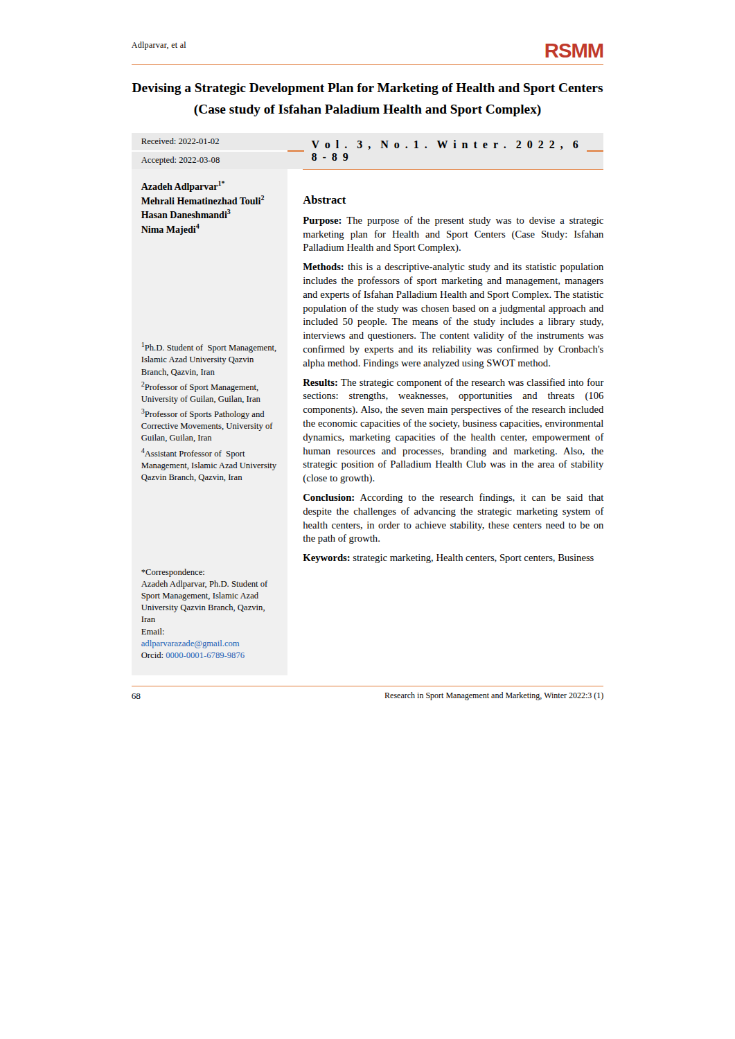Adlparvar, et al
RSMM
Devising a Strategic Development Plan for Marketing of Health and Sport Centers (Case study of Isfahan Paladium Health and Sport Complex)
Received: 2022-01-02
Accepted: 2022-03-08
V o l . 3 , N o . 1 . W i n t e r . 2 0 2 2 , 6 8 - 8 9
Azadeh Adlparvar1*
Mehrali Hematinezhad Touli2
Hasan Daneshmandi3
Nima Majedi4
1Ph.D. Student of Sport Management, Islamic Azad University Qazvin Branch, Qazvin, Iran
2Professor of Sport Management, University of Guilan, Guilan, Iran
3Professor of Sports Pathology and Corrective Movements, University of Guilan, Guilan, Iran
4Assistant Professor of Sport Management, Islamic Azad University Qazvin Branch, Qazvin, Iran
*Correspondence:
Azadeh Adlparvar, Ph.D. Student of Sport Management, Islamic Azad University Qazvin Branch, Qazvin, Iran
Email:
adlparvarazade@gmail.com
Orcid: 0000-0001-6789-9876
Abstract
Purpose: The purpose of the present study was to devise a strategic marketing plan for Health and Sport Centers (Case Study: Isfahan Palladium Health and Sport Complex).
Methods: this is a descriptive-analytic study and its statistic population includes the professors of sport marketing and management, managers and experts of Isfahan Palladium Health and Sport Complex. The statistic population of the study was chosen based on a judgmental approach and included 50 people. The means of the study includes a library study, interviews and questioners. The content validity of the instruments was confirmed by experts and its reliability was confirmed by Cronbach's alpha method. Findings were analyzed using SWOT method.
Results: The strategic component of the research was classified into four sections: strengths, weaknesses, opportunities and threats (106 components). Also, the seven main perspectives of the research included the economic capacities of the society, business capacities, environmental dynamics, marketing capacities of the health center, empowerment of human resources and processes, branding and marketing. Also, the strategic position of Palladium Health Club was in the area of stability (close to growth).
Conclusion: According to the research findings, it can be said that despite the challenges of advancing the strategic marketing system of health centers, in order to achieve stability, these centers need to be on the path of growth.
Keywords: strategic marketing, Health centers, Sport centers, Business
68
Research in Sport Management and Marketing, Winter 2022:3 (1)